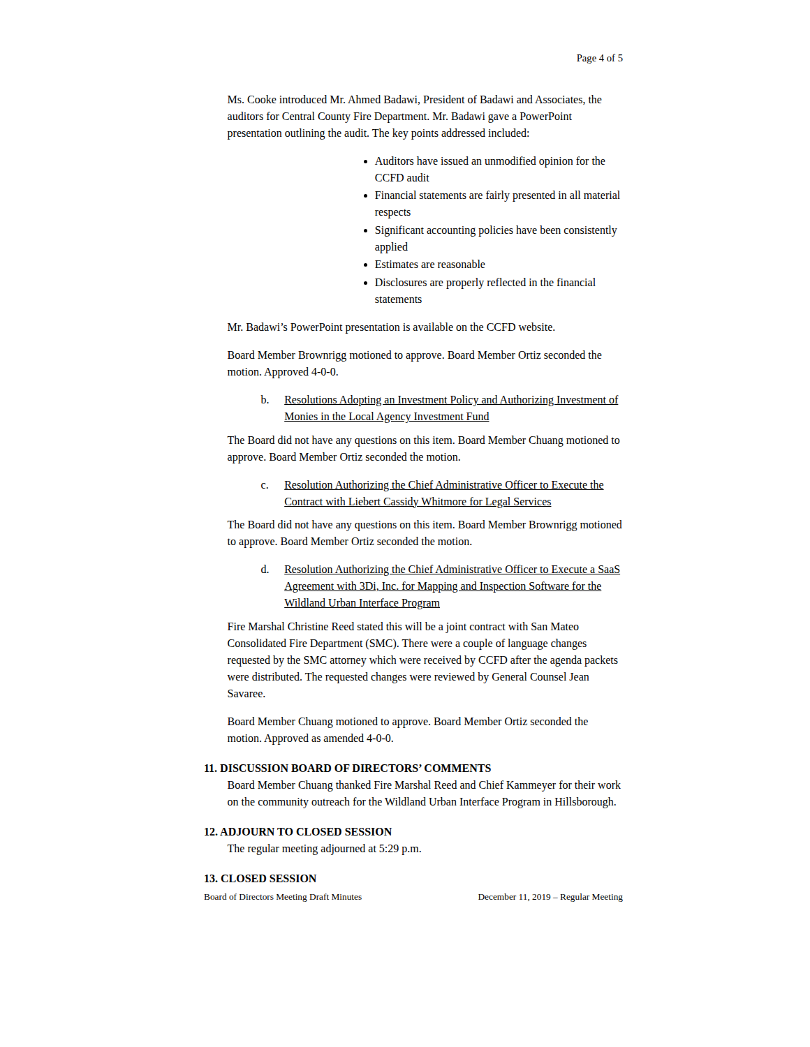Page 4 of 5
Ms. Cooke introduced Mr. Ahmed Badawi, President of Badawi and Associates, the auditors for Central County Fire Department. Mr. Badawi gave a PowerPoint presentation outlining the audit. The key points addressed included:
Auditors have issued an unmodified opinion for the CCFD audit
Financial statements are fairly presented in all material respects
Significant accounting policies have been consistently applied
Estimates are reasonable
Disclosures are properly reflected in the financial statements
Mr. Badawi’s PowerPoint presentation is available on the CCFD website.
Board Member Brownrigg motioned to approve. Board Member Ortiz seconded the motion. Approved 4-0-0.
b. Resolutions Adopting an Investment Policy and Authorizing Investment of Monies in the Local Agency Investment Fund
The Board did not have any questions on this item. Board Member Chuang motioned to approve. Board Member Ortiz seconded the motion.
c. Resolution Authorizing the Chief Administrative Officer to Execute the Contract with Liebert Cassidy Whitmore for Legal Services
The Board did not have any questions on this item. Board Member Brownrigg motioned to approve. Board Member Ortiz seconded the motion.
d. Resolution Authorizing the Chief Administrative Officer to Execute a SaaS Agreement with 3Di, Inc. for Mapping and Inspection Software for the Wildland Urban Interface Program
Fire Marshal Christine Reed stated this will be a joint contract with San Mateo Consolidated Fire Department (SMC). There were a couple of language changes requested by the SMC attorney which were received by CCFD after the agenda packets were distributed. The requested changes were reviewed by General Counsel Jean Savaree.
Board Member Chuang motioned to approve. Board Member Ortiz seconded the motion. Approved as amended 4-0-0.
11. DISCUSSION BOARD OF DIRECTORS’ COMMENTS
Board Member Chuang thanked Fire Marshal Reed and Chief Kammeyer for their work on the community outreach for the Wildland Urban Interface Program in Hillsborough.
12. ADJOURN TO CLOSED SESSION
The regular meeting adjourned at 5:29 p.m.
13. CLOSED SESSION
Board of Directors Meeting Draft Minutes December 11, 2019 – Regular Meeting